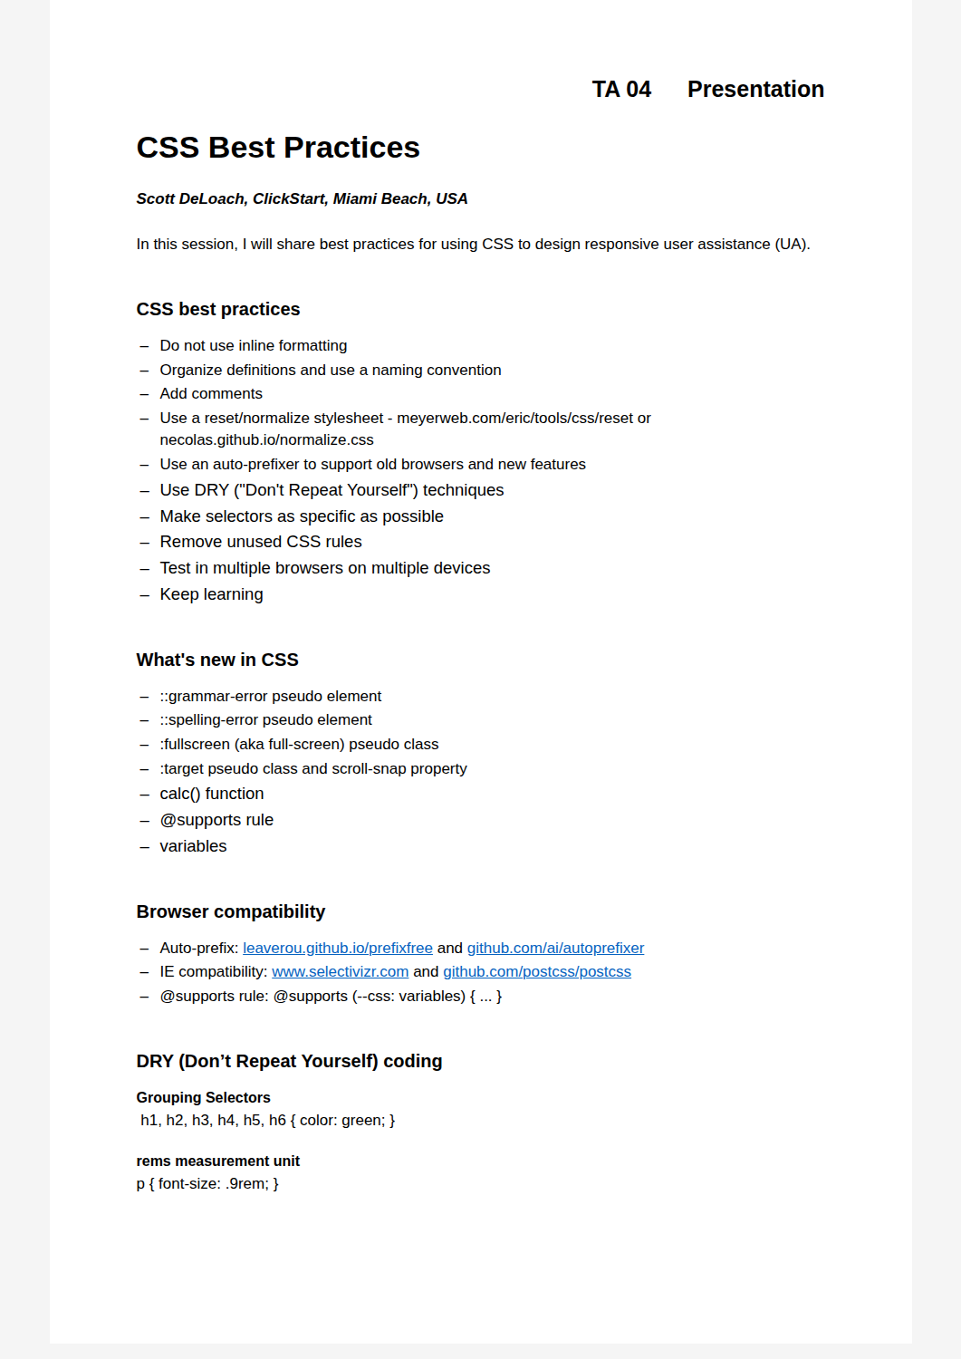TA 04 Presentation
CSS Best Practices
Scott DeLoach, ClickStart, Miami Beach, USA
In this session, I will share best practices for using CSS to design responsive user assistance (UA).
CSS best practices
Do not use inline formatting
Organize definitions and use a naming convention
Add comments
Use a reset/normalize stylesheet - meyerweb.com/eric/tools/css/reset or necolas.github.io/normalize.css
Use an auto-prefixer to support old browsers and new features
Use DRY ("Don't Repeat Yourself") techniques
Make selectors as specific as possible
Remove unused CSS rules
Test in multiple browsers on multiple devices
Keep learning
What's new in CSS
::grammar-error pseudo element
::spelling-error pseudo element
:fullscreen (aka full-screen) pseudo class
:target pseudo class and scroll-snap property
calc() function
@supports rule
variables
Browser compatibility
Auto-prefix: leaverou.github.io/prefixfree and github.com/ai/autoprefixer
IE compatibility: www.selectivizr.com and github.com/postcss/postcss
@supports rule: @supports (--css: variables) { ... }
DRY (Don’t Repeat Yourself) coding
Grouping Selectors
h1, h2, h3, h4, h5, h6 { color: green; }
rems measurement unit
p { font-size: .9rem; }